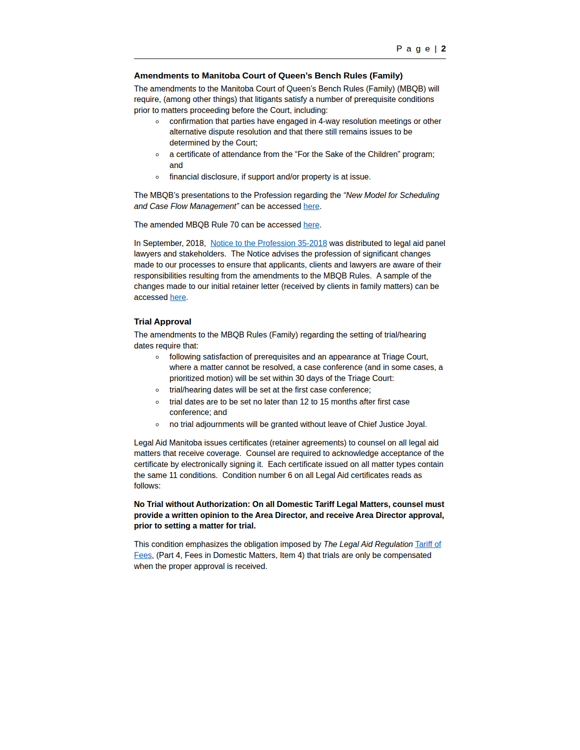P a g e | 2
Amendments to Manitoba Court of Queen’s Bench Rules (Family)
The amendments to the Manitoba Court of Queen’s Bench Rules (Family) (MBQB) will require, (among other things) that litigants satisfy a number of prerequisite conditions prior to matters proceeding before the Court, including:
confirmation that parties have engaged in 4-way resolution meetings or other alternative dispute resolution and that there still remains issues to be determined by the Court;
a certificate of attendance from the “For the Sake of the Children” program; and
financial disclosure, if support and/or property is at issue.
The MBQB’s presentations to the Profession regarding the “New Model for Scheduling and Case Flow Management” can be accessed here.
The amended MBQB Rule 70 can be accessed here.
In September, 2018, Notice to the Profession 35-2018 was distributed to legal aid panel lawyers and stakeholders. The Notice advises the profession of significant changes made to our processes to ensure that applicants, clients and lawyers are aware of their responsibilities resulting from the amendments to the MBQB Rules. A sample of the changes made to our initial retainer letter (received by clients in family matters) can be accessed here.
Trial Approval
The amendments to the MBQB Rules (Family) regarding the setting of trial/hearing dates require that:
following satisfaction of prerequisites and an appearance at Triage Court, where a matter cannot be resolved, a case conference (and in some cases, a prioritized motion) will be set within 30 days of the Triage Court:
trial/hearing dates will be set at the first case conference;
trial dates are to be set no later than 12 to 15 months after first case conference; and
no trial adjournments will be granted without leave of Chief Justice Joyal.
Legal Aid Manitoba issues certificates (retainer agreements) to counsel on all legal aid matters that receive coverage. Counsel are required to acknowledge acceptance of the certificate by electronically signing it. Each certificate issued on all matter types contain the same 11 conditions. Condition number 6 on all Legal Aid certificates reads as follows:
No Trial without Authorization: On all Domestic Tariff Legal Matters, counsel must provide a written opinion to the Area Director, and receive Area Director approval, prior to setting a matter for trial.
This condition emphasizes the obligation imposed by The Legal Aid Regulation Tariff of Fees, (Part 4, Fees in Domestic Matters, Item 4) that trials are only be compensated when the proper approval is received.